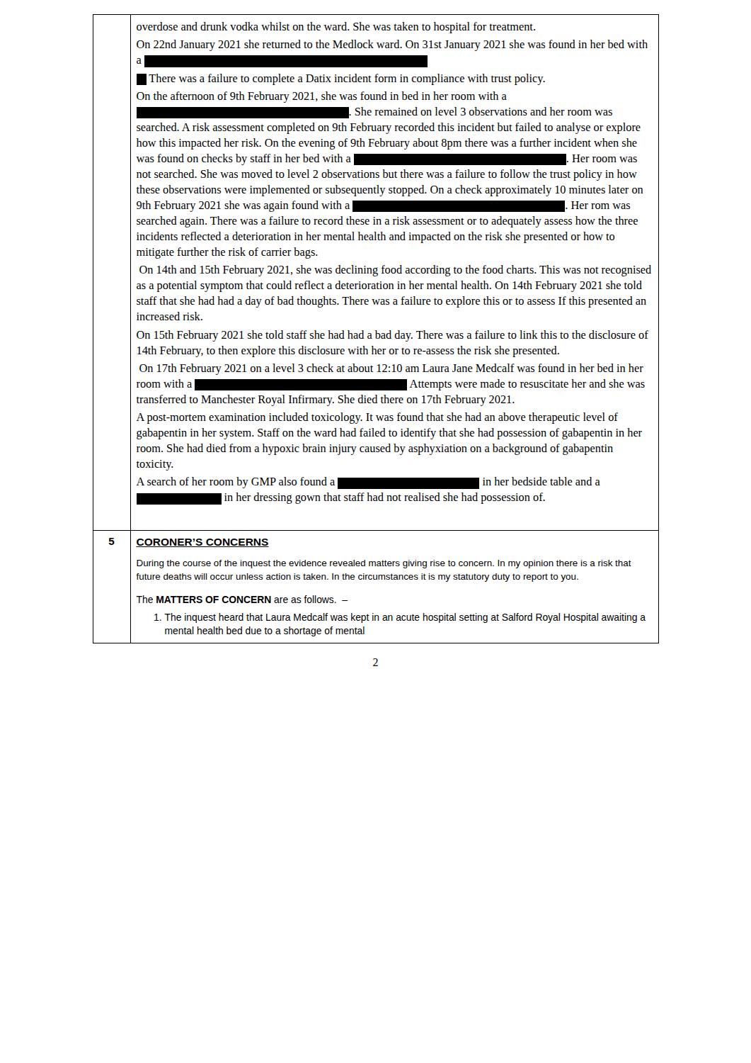| | overdose and drunk vodka whilst on the ward. She was taken to hospital for treatment. On 22nd January 2021 she returned to the Medlock ward. On 31st January 2021 she was found in her bed with a There was a failure to complete a Datix incident form in compliance with trust policy. On the afternoon of 9th February 2021, she was found in bed in her room with a . She remained on level 3 observations and her room was searched. A risk assessment completed on 9th February recorded this incident but failed to analyse or explore how this impacted her risk. On the evening of 9th February about 8pm there was a further incident when she was found on checks by staff in her bed with a . Her room was not searched. She was moved to level 2 observations but there was a failure to follow the trust policy in how these observations were implemented or subsequently stopped. On a check approximately 10 minutes later on 9th February 2021 she was again found with a . Her rom was searched again. There was a failure to record these in a risk assessment or to adequately assess how the three incidents reflected a deterioration in her mental health and impacted on the risk she presented or how to mitigate further the risk of carrier bags. On 14th and 15th February 2021, she was declining food according to the food charts. This was not recognised as a potential symptom that could reflect a deterioration in her mental health. On 14th February 2021 she told staff that she had had a day of bad thoughts. There was a failure to explore this or to assess If this presented an increased risk. On 15th February 2021 she told staff she had had a bad day. There was a failure to link this to the disclosure of 14th February, to then explore this disclosure with her or to re-assess the risk she presented. On 17th February 2021 on a level 3 check at about 12:10 am Laura Jane Medcalf was found in her bed in her room with a Attempts were made to resuscitate her and she was transferred to Manchester Royal Infirmary. She died there on 17th February 2021. A post-mortem examination included toxicology. It was found that she had an above therapeutic level of gabapentin in her system. Staff on the ward had failed to identify that she had possession of gabapentin in her room. She had died from a hypoxic brain injury caused by asphyxiation on a background of gabapentin toxicity. A search of her room by GMP also found a in her bedside table and a in her dressing gown that staff had not realised she had possession of. |
| 5 | CORONER’S CONCERNS During the course of the inquest the evidence revealed matters giving rise to concern. In my opinion there is a risk that future deaths will occur unless action is taken. In the circumstances it is my statutory duty to report to you. The MATTERS OF CONCERN are as follows. – The inquest heard that Laura Medcalf was kept in an acute hospital setting at Salford Royal Hospital awaiting a mental health bed due to a shortage of mental |
2